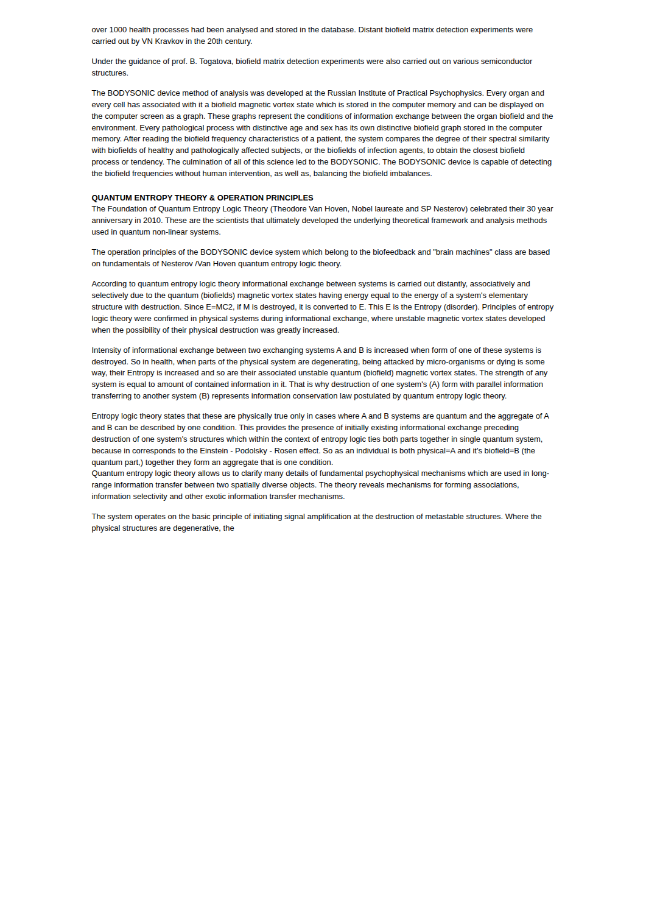over 1000 health processes had been analysed and stored in the database. Distant biofield matrix detection experiments were carried out by VN Kravkov in the 20th century.
Under the guidance of prof. B. Togatova, biofield matrix detection experiments were also carried out on various semiconductor structures.
The BODYSONIC device method of analysis was developed at the Russian Institute of Practical Psychophysics. Every organ and every cell has associated with it a biofield magnetic vortex state which is stored in the computer memory and can be displayed on the computer screen as a graph. These graphs represent the conditions of information exchange between the organ biofield and the environment. Every pathological process with distinctive age and sex has its own distinctive biofield graph stored in the computer memory. After reading the biofield frequency characteristics of a patient, the system compares the degree of their spectral similarity with biofields of healthy and pathologically affected subjects, or the biofields of infection agents, to obtain the closest biofield process or tendency. The culmination of all of this science led to the BODYSONIC. The BODYSONIC device is capable of detecting the biofield frequencies without human intervention, as well as, balancing the biofield imbalances.
Quantum Entropy Theory & Operation Principles
The Foundation of Quantum Entropy Logic Theory (Theodore Van Hoven, Nobel laureate and SP Nesterov) celebrated their 30 year anniversary in 2010. These are the scientists that ultimately developed the underlying theoretical framework and analysis methods used in quantum non-linear systems.
The operation principles of the BODYSONIC device system which belong to the biofeedback and "brain machines" class are based on fundamentals of Nesterov /Van Hoven quantum entropy logic theory.
According to quantum entropy logic theory informational exchange between systems is carried out distantly, associatively and selectively due to the quantum (biofields) magnetic vortex states having energy equal to the energy of a system's elementary structure with destruction. Since E=MC2, if M is destroyed, it is converted to E. This E is the Entropy (disorder). Principles of entropy logic theory were confirmed in physical systems during informational exchange, where unstable magnetic vortex states developed when the possibility of their physical destruction was greatly increased.
Intensity of informational exchange between two exchanging systems A and B is increased when form of one of these systems is destroyed. So in health, when parts of the physical system are degenerating, being attacked by micro-organisms or dying is some way, their Entropy is increased and so are their associated unstable quantum (biofield) magnetic vortex states. The strength of any system is equal to amount of contained information in it. That is why destruction of one system's (A) form with parallel information transferring to another system (B) represents information conservation law postulated by quantum entropy logic theory.
Entropy logic theory states that these are physically true only in cases where A and B systems are quantum and the aggregate of A and B can be described by one condition. This provides the presence of initially existing informational exchange preceding destruction of one system's structures which within the context of entropy logic ties both parts together in single quantum system, because in corresponds to the Einstein - Podolsky - Rosen effect. So as an individual is both physical=A and it's biofield=B (the quantum part,) together they form an aggregate that is one condition.
Quantum entropy logic theory allows us to clarify many details of fundamental psychophysical mechanisms which are used in long-range information transfer between two spatially diverse objects. The theory reveals mechanisms for forming associations, information selectivity and other exotic information transfer mechanisms.
The system operates on the basic principle of initiating signal amplification at the destruction of metastable structures. Where the physical structures are degenerative, the